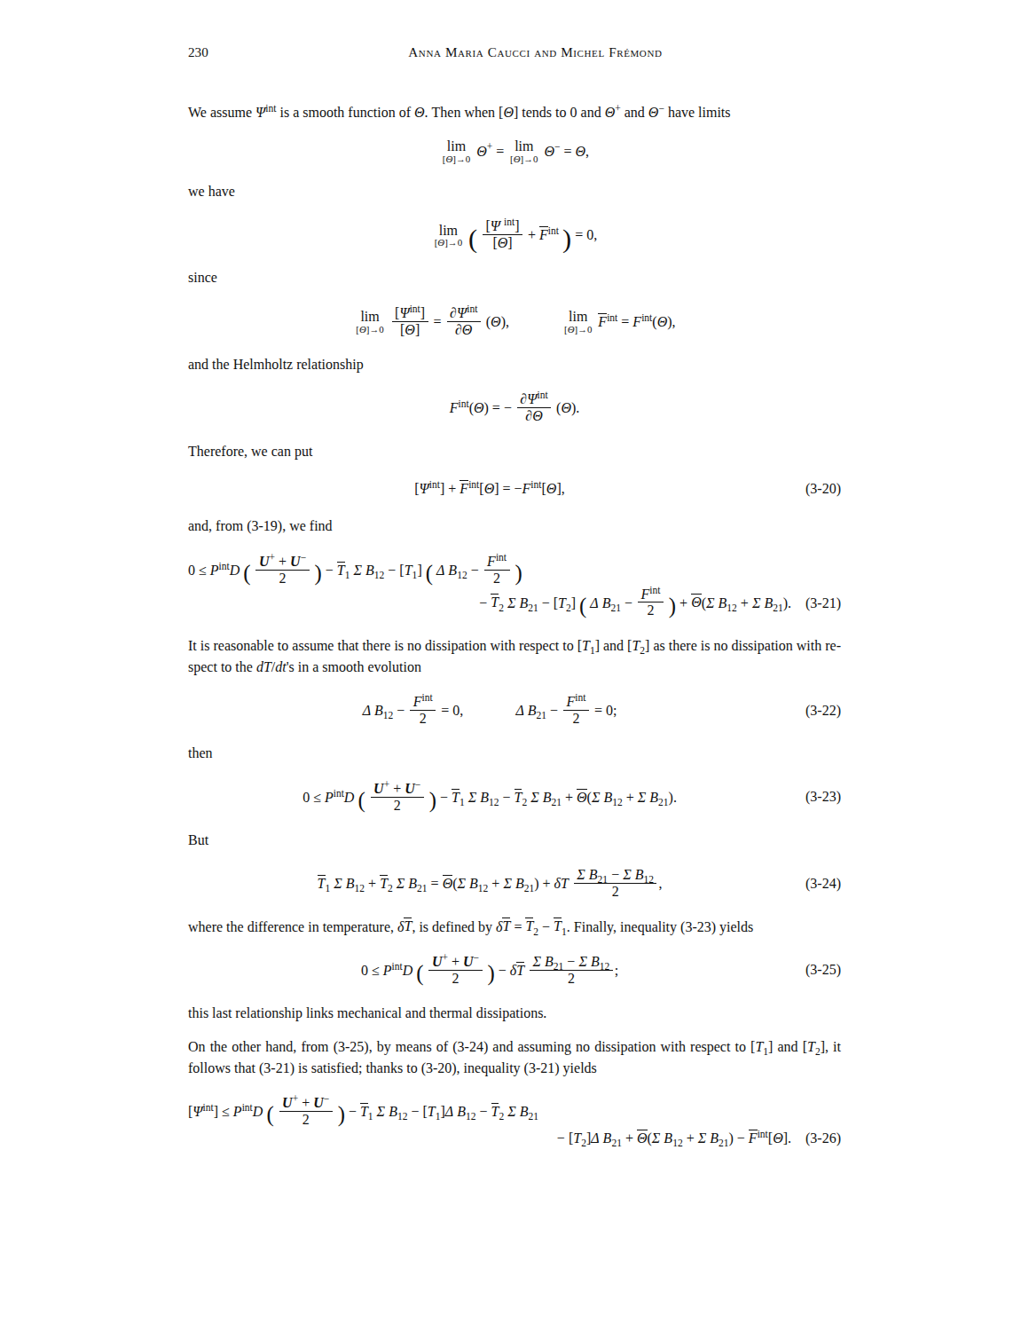230 Anna Maria Caucci and Michel Frémond
We assume Ψint is a smooth function of Θ. Then when [Θ] tends to 0 and Θ+ and Θ− have limits
lim[Θ]→0 Θ+ = lim[Θ]→0 Θ− = Θ,
we have
lim[Θ]→0 ( [Ψ int][Θ] + Fint ) = 0,
since
lim[Θ]→0 [Ψint][Θ] = ∂Ψint∂Θ (Θ), lim[Θ]→0 Fint = Fint(Θ),
and the Helmholtz relationship
Fint(Θ) = − ∂Ψint∂Θ (Θ).
Therefore, we can put
[Ψint] + Fint[Θ] = −Fint[Θ],
(3-20)
and, from (3-19), we find
0 ≤ PintD ( U+ + U−2 ) − T1 Σ B12 − [T1] ( Δ B12 − Fint 2 )
− T2 Σ B21 − [T2] ( Δ B21 − Fint 2 ) + Θ(Σ B12 + Σ B21).
(3-21)
It is reasonable to assume that there is no dissipation with respect to [T1] and [T2] as there is no dissipation with respect to the dT/dt's in a smooth evolution
Δ B12 − Fint 2 = 0, Δ B21 − Fint 2 = 0;
(3-22)
then
0 ≤ PintD ( U+ + U−2 ) − T1 Σ B12 − T2 Σ B21 + Θ(Σ B12 + Σ B21).
(3-23)
But
T1 Σ B12 + T2 Σ B21 = Θ(Σ B12 + Σ B21) + δT Σ B21 − Σ B122,
(3-24)
where the difference in temperature, δT, is defined by δT = T2 − T1. Finally, inequality (3-23) yields
0 ≤ PintD ( U+ + U−2 ) − δT Σ B21 − Σ B122;
(3-25)
this last relationship links mechanical and thermal dissipations.
On the other hand, from (3-25), by means of (3-24) and assuming no dissipation with respect to [T1] and [T2], it follows that (3-21) is satisfied; thanks to (3-20), inequality (3-21) yields
[Ψint] ≤ PintD ( U+ + U−2 ) − T1 Σ B12 − [T1]Δ B12 − T2 Σ B21
− [T2]Δ B21 + Θ(Σ B12 + Σ B21) − Fint[Θ].
(3-26)